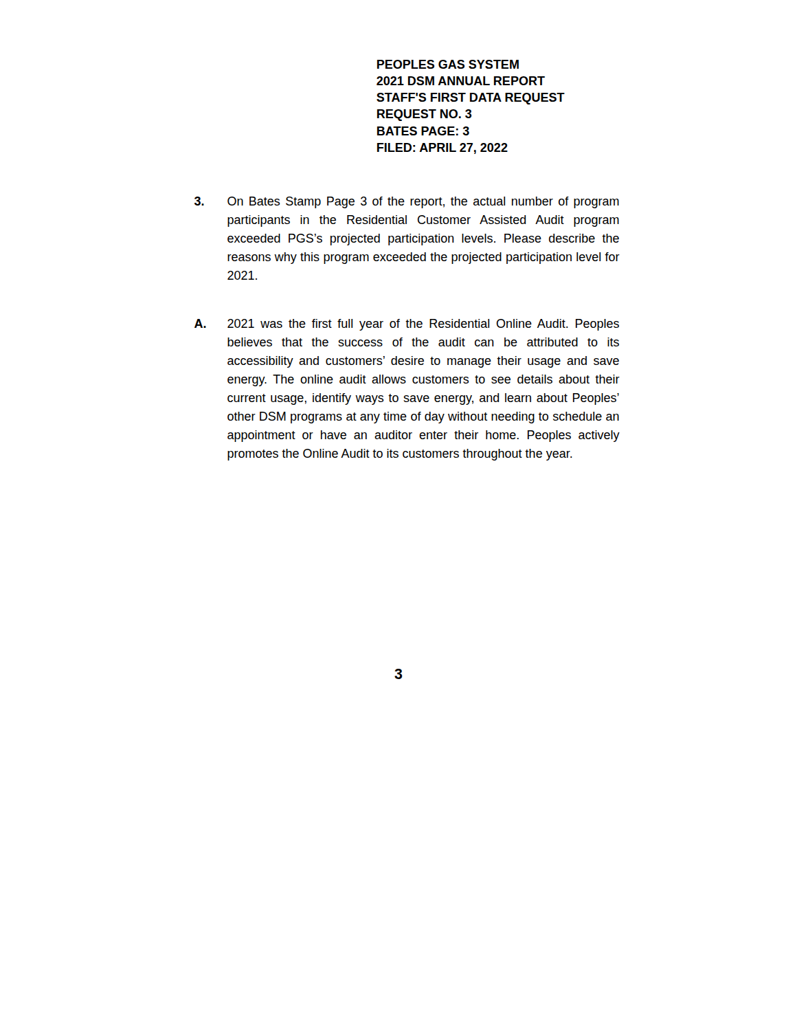PEOPLES GAS SYSTEM
2021 DSM ANNUAL REPORT
STAFF'S FIRST DATA REQUEST
REQUEST NO. 3
BATES PAGE: 3
FILED: APRIL 27, 2022
3.
On Bates Stamp Page 3 of the report, the actual number of program participants in the Residential Customer Assisted Audit program exceeded PGS’s projected participation levels. Please describe the reasons why this program exceeded the projected participation level for 2021.
A.
2021 was the first full year of the Residential Online Audit. Peoples believes that the success of the audit can be attributed to its accessibility and customers’ desire to manage their usage and save energy. The online audit allows customers to see details about their current usage, identify ways to save energy, and learn about Peoples’ other DSM programs at any time of day without needing to schedule an appointment or have an auditor enter their home. Peoples actively promotes the Online Audit to its customers throughout the year.
3